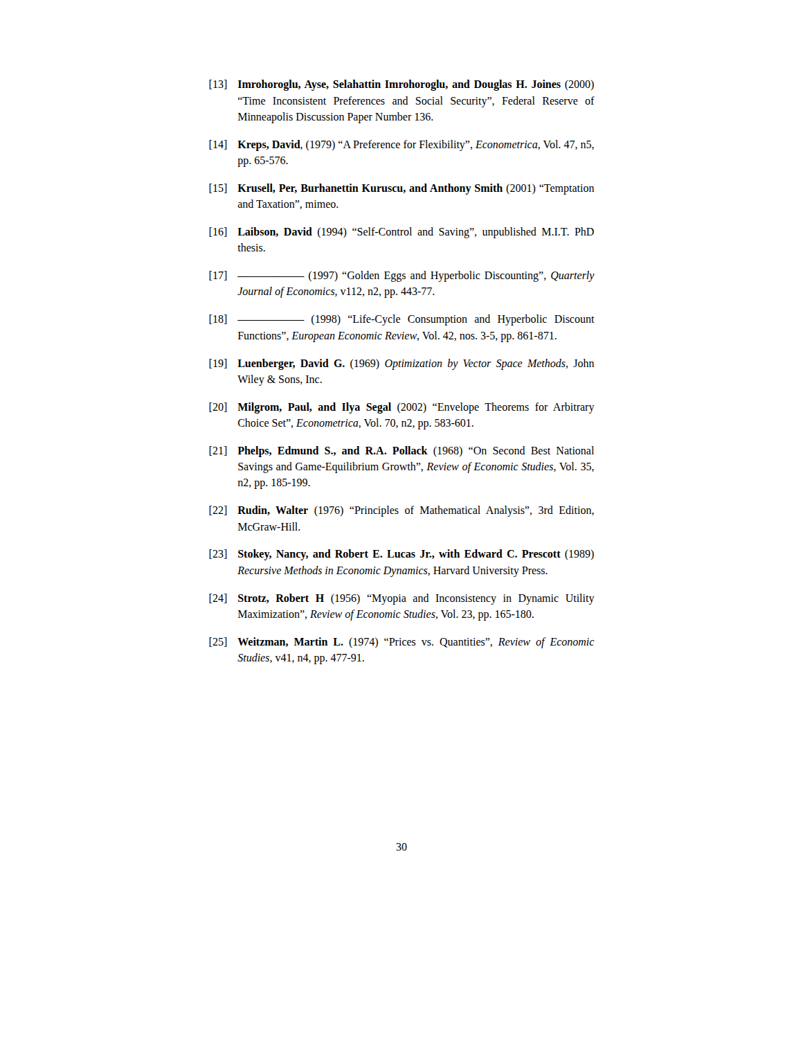[13] Imrohoroglu, Ayse, Selahattin Imrohoroglu, and Douglas H. Joines (2000) “Time Inconsistent Preferences and Social Security”, Federal Reserve of Minneapolis Discussion Paper Number 136.
[14] Kreps, David, (1979) “A Preference for Flexibility”, Econometrica, Vol. 47, n5, pp. 65-576.
[15] Krusell, Per, Burhanettin Kuruscu, and Anthony Smith (2001) “Temptation and Taxation”, mimeo.
[16] Laibson, David (1994) “Self-Control and Saving”, unpublished M.I.T. PhD thesis.
[17] —————— (1997) “Golden Eggs and Hyperbolic Discounting”, Quarterly Journal of Economics, v112, n2, pp. 443-77.
[18] —————— (1998) “Life-Cycle Consumption and Hyperbolic Discount Functions”, European Economic Review, Vol. 42, nos. 3-5, pp. 861-871.
[19] Luenberger, David G. (1969) Optimization by Vector Space Methods, John Wiley & Sons, Inc.
[20] Milgrom, Paul, and Ilya Segal (2002) “Envelope Theorems for Arbitrary Choice Set”, Econometrica, Vol. 70, n2, pp. 583-601.
[21] Phelps, Edmund S., and R.A. Pollack (1968) “On Second Best National Savings and Game-Equilibrium Growth”, Review of Economic Studies, Vol. 35, n2, pp. 185-199.
[22] Rudin, Walter (1976) “Principles of Mathematical Analysis”, 3rd Edition, McGraw-Hill.
[23] Stokey, Nancy, and Robert E. Lucas Jr., with Edward C. Prescott (1989) Recursive Methods in Economic Dynamics, Harvard University Press.
[24] Strotz, Robert H (1956) “Myopia and Inconsistency in Dynamic Utility Maximization”, Review of Economic Studies, Vol. 23, pp. 165-180.
[25] Weitzman, Martin L. (1974) “Prices vs. Quantities”, Review of Economic Studies, v41, n4, pp. 477-91.
30